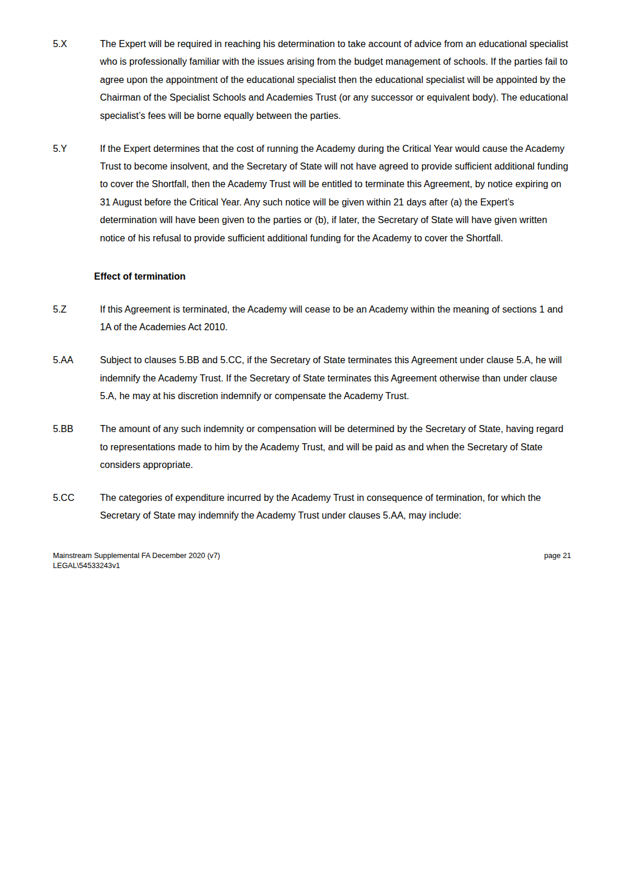5.X
The Expert will be required in reaching his determination to take account of advice from an educational specialist who is professionally familiar with the issues arising from the budget management of schools. If the parties fail to agree upon the appointment of the educational specialist then the educational specialist will be appointed by the Chairman of the Specialist Schools and Academies Trust (or any successor or equivalent body). The educational specialist’s fees will be borne equally between the parties.
5.Y
If the Expert determines that the cost of running the Academy during the Critical Year would cause the Academy Trust to become insolvent, and the Secretary of State will not have agreed to provide sufficient additional funding to cover the Shortfall, then the Academy Trust will be entitled to terminate this Agreement, by notice expiring on 31 August before the Critical Year. Any such notice will be given within 21 days after (a) the Expert’s determination will have been given to the parties or (b), if later, the Secretary of State will have given written notice of his refusal to provide sufficient additional funding for the Academy to cover the Shortfall.
Effect of termination
5.Z
If this Agreement is terminated, the Academy will cease to be an Academy within the meaning of sections 1 and 1A of the Academies Act 2010.
5.AA
Subject to clauses 5.BB and 5.CC, if the Secretary of State terminates this Agreement under clause 5.A, he will indemnify the Academy Trust. If the Secretary of State terminates this Agreement otherwise than under clause 5.A, he may at his discretion indemnify or compensate the Academy Trust.
5.BB
The amount of any such indemnity or compensation will be determined by the Secretary of State, having regard to representations made to him by the Academy Trust, and will be paid as and when the Secretary of State considers appropriate.
5.CC
The categories of expenditure incurred by the Academy Trust in consequence of termination, for which the Secretary of State may indemnify the Academy Trust under clauses 5.AA, may include:
Mainstream Supplemental FA December 2020 (v7)
LEGAL\54533243v1
page 21